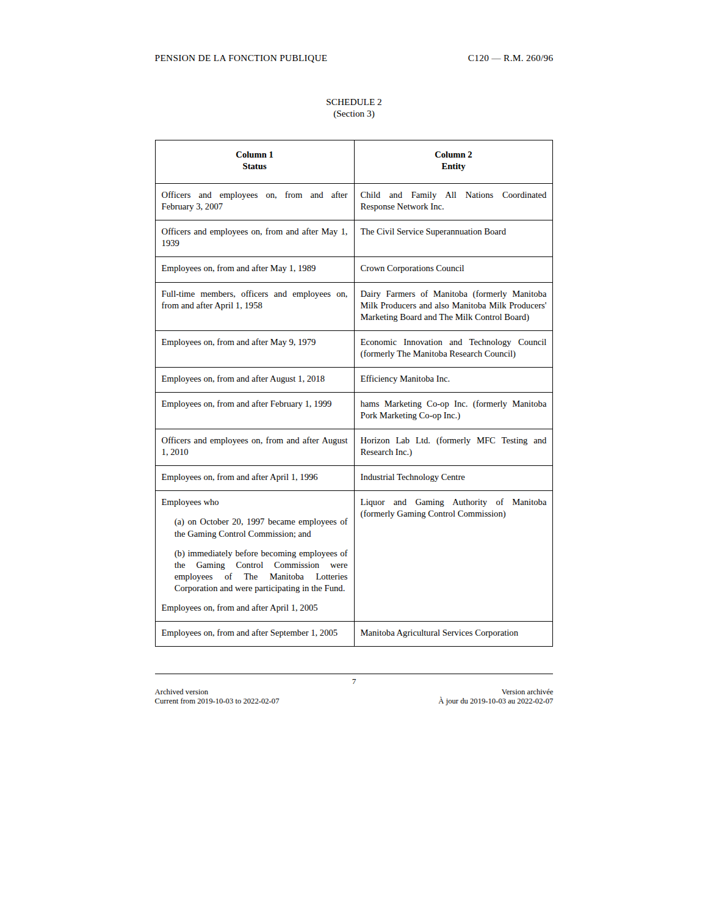Pension de la fonction publique
C120 — R.M. 260/96
SCHEDULE 2
(Section 3)
| Column 1 Status | Column 2 Entity |
| --- | --- |
| Officers and employees on, from and after February 3, 2007 | Child and Family All Nations Coordinated Response Network Inc. |
| Officers and employees on, from and after May 1, 1939 | The Civil Service Superannuation Board |
| Employees on, from and after May 1, 1989 | Crown Corporations Council |
| Full-time members, officers and employees on, from and after April 1, 1958 | Dairy Farmers of Manitoba (formerly Manitoba Milk Producers and also Manitoba Milk Producers' Marketing Board and The Milk Control Board) |
| Employees on, from and after May 9, 1979 | Economic Innovation and Technology Council (formerly The Manitoba Research Council) |
| Employees on, from and after August 1, 2018 | Efficiency Manitoba Inc. |
| Employees on, from and after February 1, 1999 | hams Marketing Co-op Inc. (formerly Manitoba Pork Marketing Co-op Inc.) |
| Officers and employees on, from and after August 1, 2010 | Horizon Lab Ltd. (formerly MFC Testing and Research Inc.) |
| Employees on, from and after April 1, 1996 | Industrial Technology Centre |
| Employees who (a) on October 20, 1997 became employees of the Gaming Control Commission; and (b) immediately before becoming employees of the Gaming Control Commission were employees of The Manitoba Lotteries Corporation and were participating in the Fund. Employees on, from and after April 1, 2005 | Liquor and Gaming Authority of Manitoba (formerly Gaming Control Commission) |
| Employees on, from and after September 1, 2005 | Manitoba Agricultural Services Corporation |
7
Archived version
Current from 2019-10-03 to 2022-02-07
Version archivée
À jour du 2019-10-03 au 2022-02-07